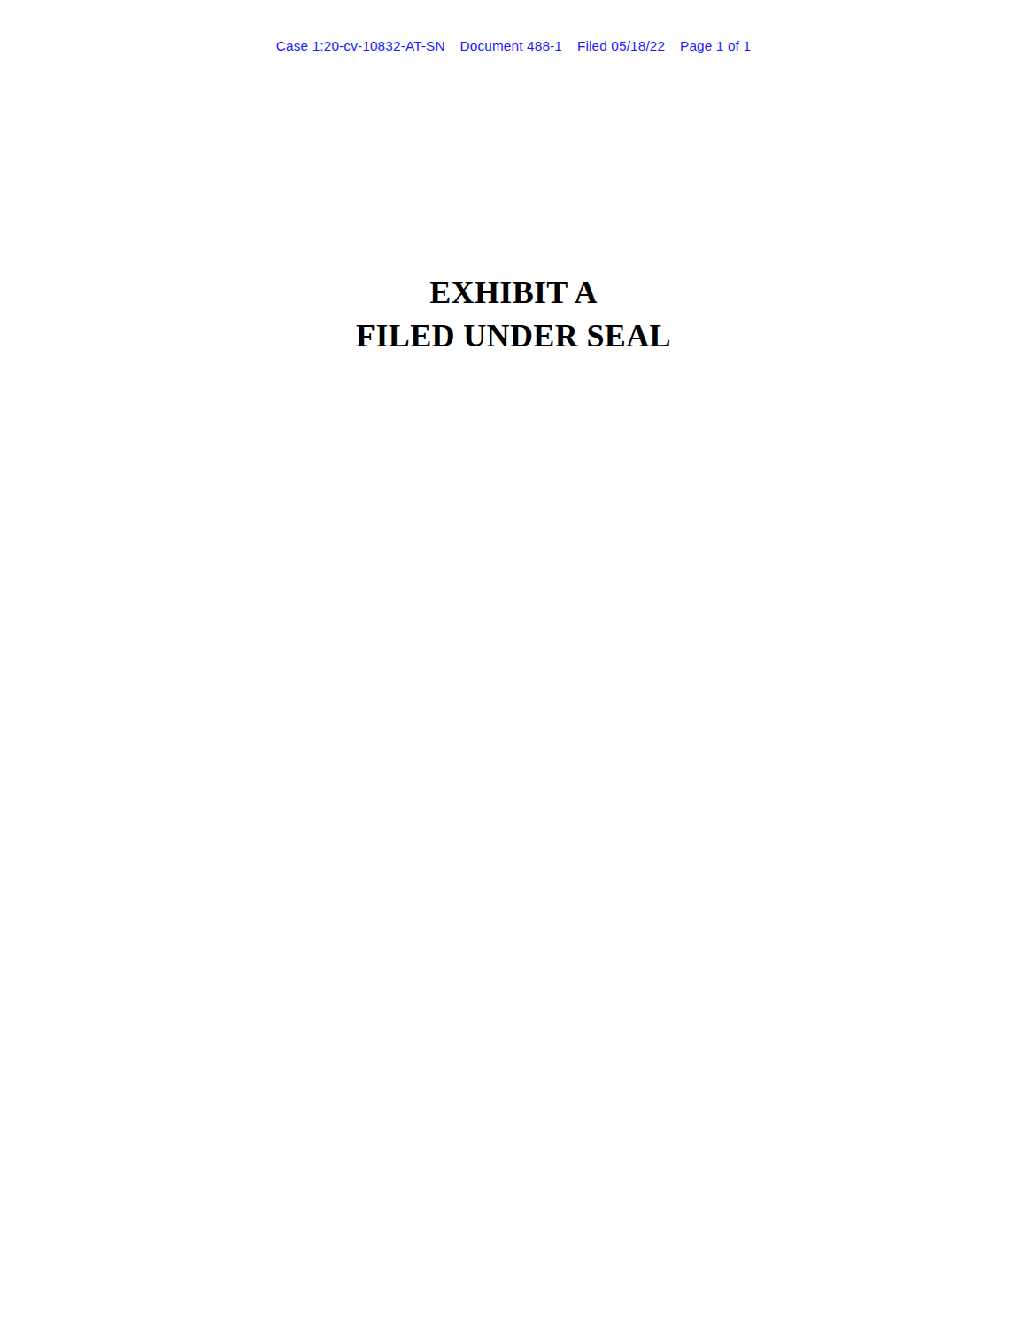Case 1:20-cv-10832-AT-SN Document 488-1 Filed 05/18/22 Page 1 of 1
EXHIBIT A
FILED UNDER SEAL